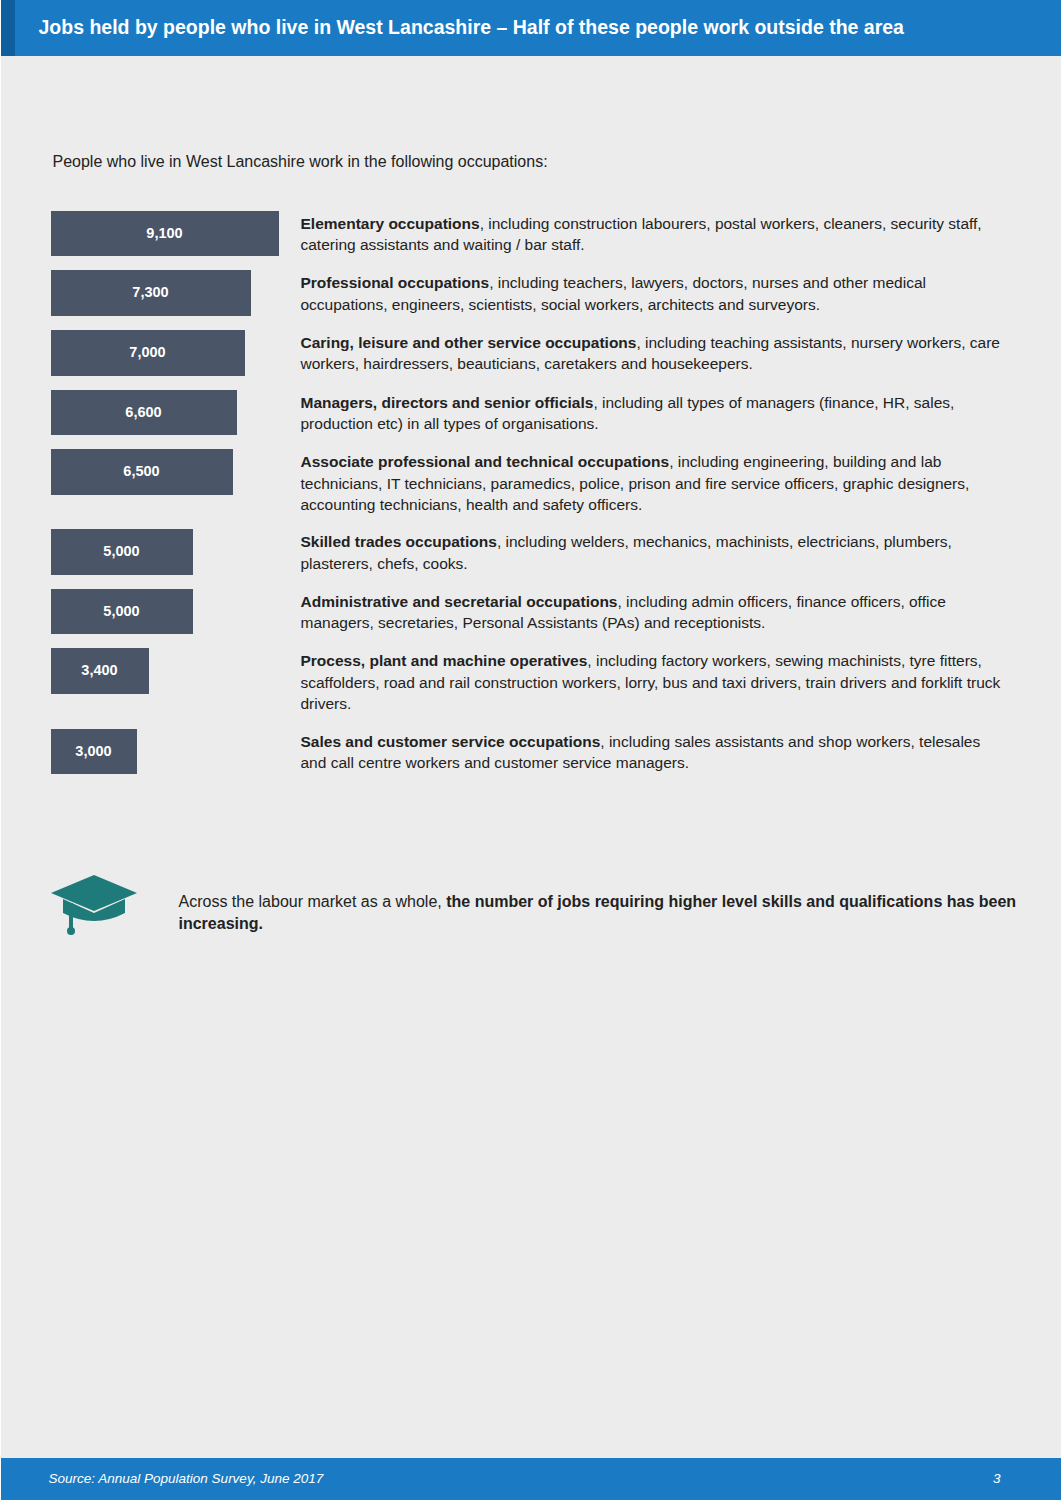Jobs held by people who live in West Lancashire – Half of these people work outside the area
People who live in West Lancashire work in the following occupations:
9,100
Elementary occupations, including construction labourers, postal workers, cleaners, security staff, catering assistants and waiting / bar staff.
7,300
Professional occupations, including teachers, lawyers, doctors, nurses and other medical occupations, engineers, scientists, social workers, architects and surveyors.
7,000
Caring, leisure and other service occupations, including teaching assistants, nursery workers, care workers, hairdressers, beauticians, caretakers and housekeepers.
6,600
Managers, directors and senior officials, including all types of managers (finance, HR, sales, production etc) in all types of organisations.
6,500
Associate professional and technical occupations, including engineering, building and lab technicians, IT technicians, paramedics, police, prison and fire service officers, graphic designers, accounting technicians, health and safety officers.
5,000
Skilled trades occupations, including welders, mechanics, machinists, electricians, plumbers, plasterers, chefs, cooks.
5,000
Administrative and secretarial occupations, including admin officers, finance officers, office managers, secretaries, Personal Assistants (PAs) and receptionists.
3,400
Process, plant and machine operatives, including factory workers, sewing machinists, tyre fitters, scaffolders, road and rail construction workers, lorry, bus and taxi drivers, train drivers and forklift truck drivers.
3,000
Sales and customer service occupations, including sales assistants and shop workers, telesales and call centre workers and customer service managers.
Across the labour market as a whole, the number of jobs requiring higher level skills and qualifications has been increasing.
Source: Annual Population Survey, June 2017 3